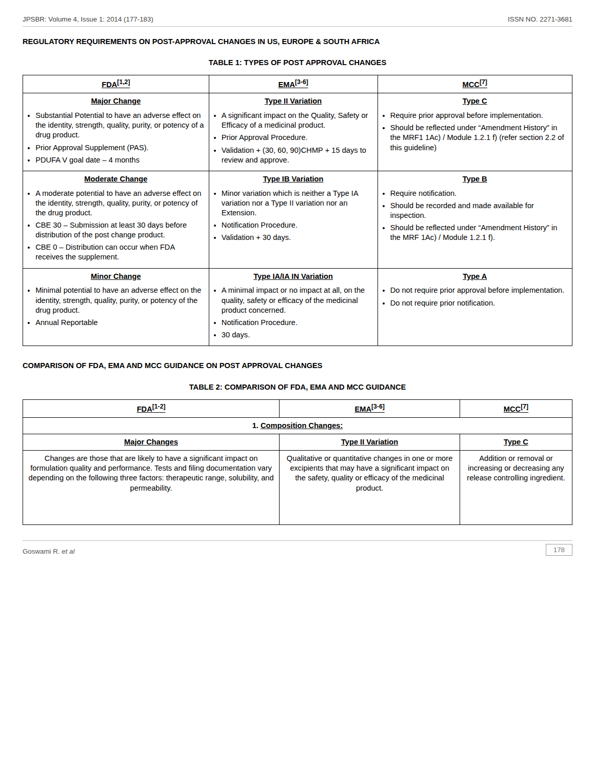JPSBR: Volume 4, Issue 1: 2014 (177-183) ISSN NO. 2271-3681
Regulatory Requirements on Post-Approval Changes in US, Europe & South Africa
Table 1: Types of Post Approval Changes
| FDA [1,2] | EMA [3-6] | MCC [7] |
| --- | --- | --- |
| Major Change Substantial Potential to have an adverse effect on the identity, strength, quality, purity, or potency of a drug product. Prior Approval Supplement (PAS). PDUFA V goal date – 4 months | Type II Variation A significant impact on the Quality, Safety or Efficacy of a medicinal product. Prior Approval Procedure. Validation + (30, 60, 90)CHMP + 15 days to review and approve. | Type C Require prior approval before implementation. Should be reflected under “Amendment History” in the MRF1 1Ac) / Module 1.2.1 f) (refer section 2.2 of this guideline) |
| Moderate Change A moderate potential to have an adverse effect on the identity, strength, quality, purity, or potency of the drug product. CBE 30 – Submission at least 30 days before distribution of the post change product. CBE 0 – Distribution can occur when FDA receives the supplement. | Type IB Variation Minor variation which is neither a Type IA variation nor a Type II variation nor an Extension. Notification Procedure. Validation + 30 days. | Type B Require notification. Should be recorded and made available for inspection. Should be reflected under “Amendment History” in the MRF 1Ac) / Module 1.2.1 f). |
| Minor Change Minimal potential to have an adverse effect on the identity, strength, quality, purity, or potency of the drug product. Annual Reportable | Type IA/IA IN Variation A minimal impact or no impact at all, on the quality, safety or efficacy of the medicinal product concerned. Notification Procedure. 30 days. | Type A Do not require prior approval before implementation. Do not require prior notification. |
Comparison of FDA, EMA and MCC Guidance on Post Approval Changes
Table 2: Comparison of FDA, EMA and MCC Guidance
| FDA [1-2] | EMA [3-6] | MCC [7] |
| --- | --- | --- |
| 1. Composition Changes: |
| Major Changes | Type II Variation | Type C |
| Changes are those that are likely to have a significant impact on formulation quality and performance. Tests and filing documentation vary depending on the following three factors: therapeutic range, solubility, and permeability. | Qualitative or quantitative changes in one or more excipients that may have a significant impact on the safety, quality or efficacy of the medicinal product. | Addition or removal or increasing or decreasing any release controlling ingredient. |
Goswami R. et al 178